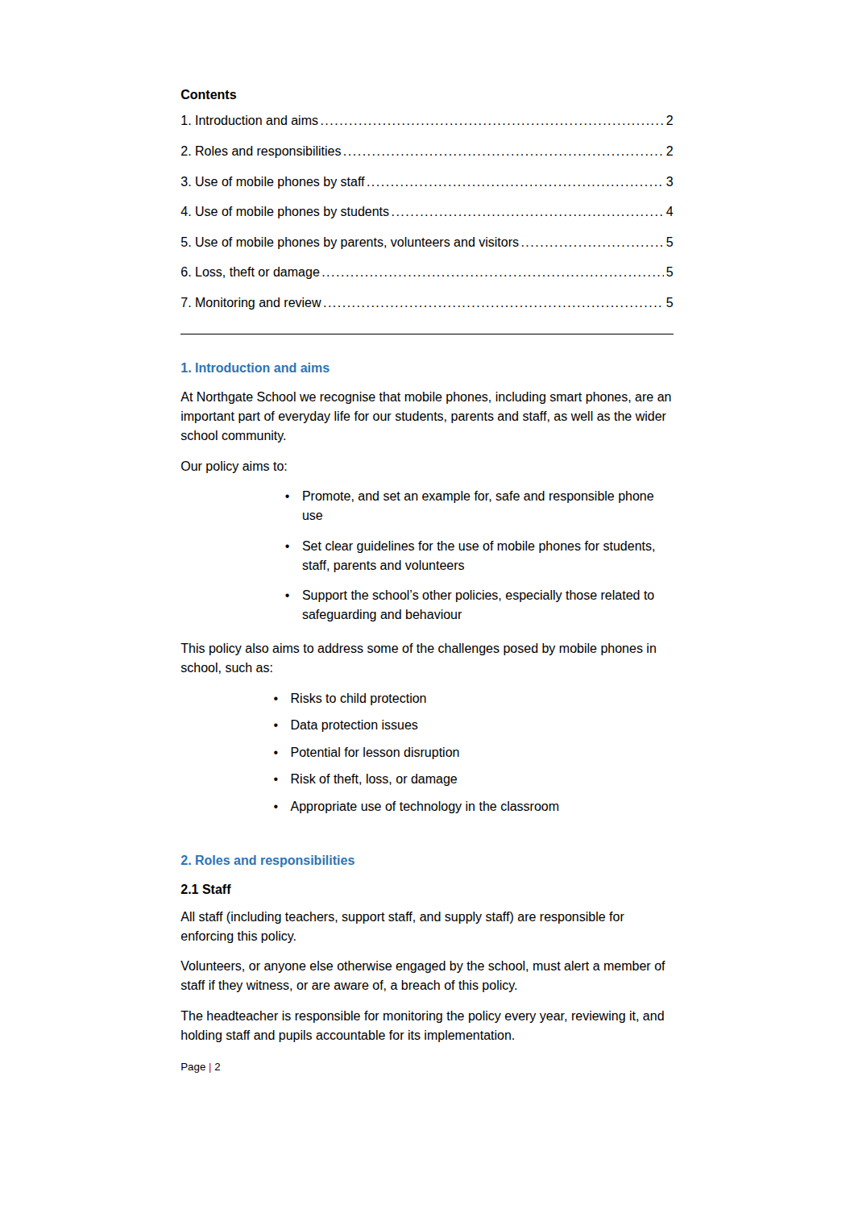Contents
1. Introduction and aims ................................................................................................................................... 2
2. Roles and responsibilities ............................................................................................................................... 2
3. Use of mobile phones by staff ....................................................................................................................... 3
4. Use of mobile phones by students ............................................................................................................... 4
5. Use of mobile phones by parents, volunteers and visitors ......................................................................... 5
6. Loss, theft or damage ..................................................................................................................................... 5
7. Monitoring and review .................................................................................................................................. 5
1. Introduction and aims
At Northgate School we recognise that mobile phones, including smart phones, are an important part of everyday life for our students, parents and staff, as well as the wider school community.
Our policy aims to:
Promote, and set an example for, safe and responsible phone use
Set clear guidelines for the use of mobile phones for students, staff, parents and volunteers
Support the school’s other policies, especially those related to safeguarding and behaviour
This policy also aims to address some of the challenges posed by mobile phones in school, such as:
Risks to child protection
Data protection issues
Potential for lesson disruption
Risk of theft, loss, or damage
Appropriate use of technology in the classroom
2. Roles and responsibilities
2.1 Staff
All staff (including teachers, support staff, and supply staff) are responsible for enforcing this policy.
Volunteers, or anyone else otherwise engaged by the school, must alert a member of staff if they witness, or are aware of, a breach of this policy.
The headteacher is responsible for monitoring the policy every year, reviewing it, and holding staff and pupils accountable for its implementation.
Page | 2